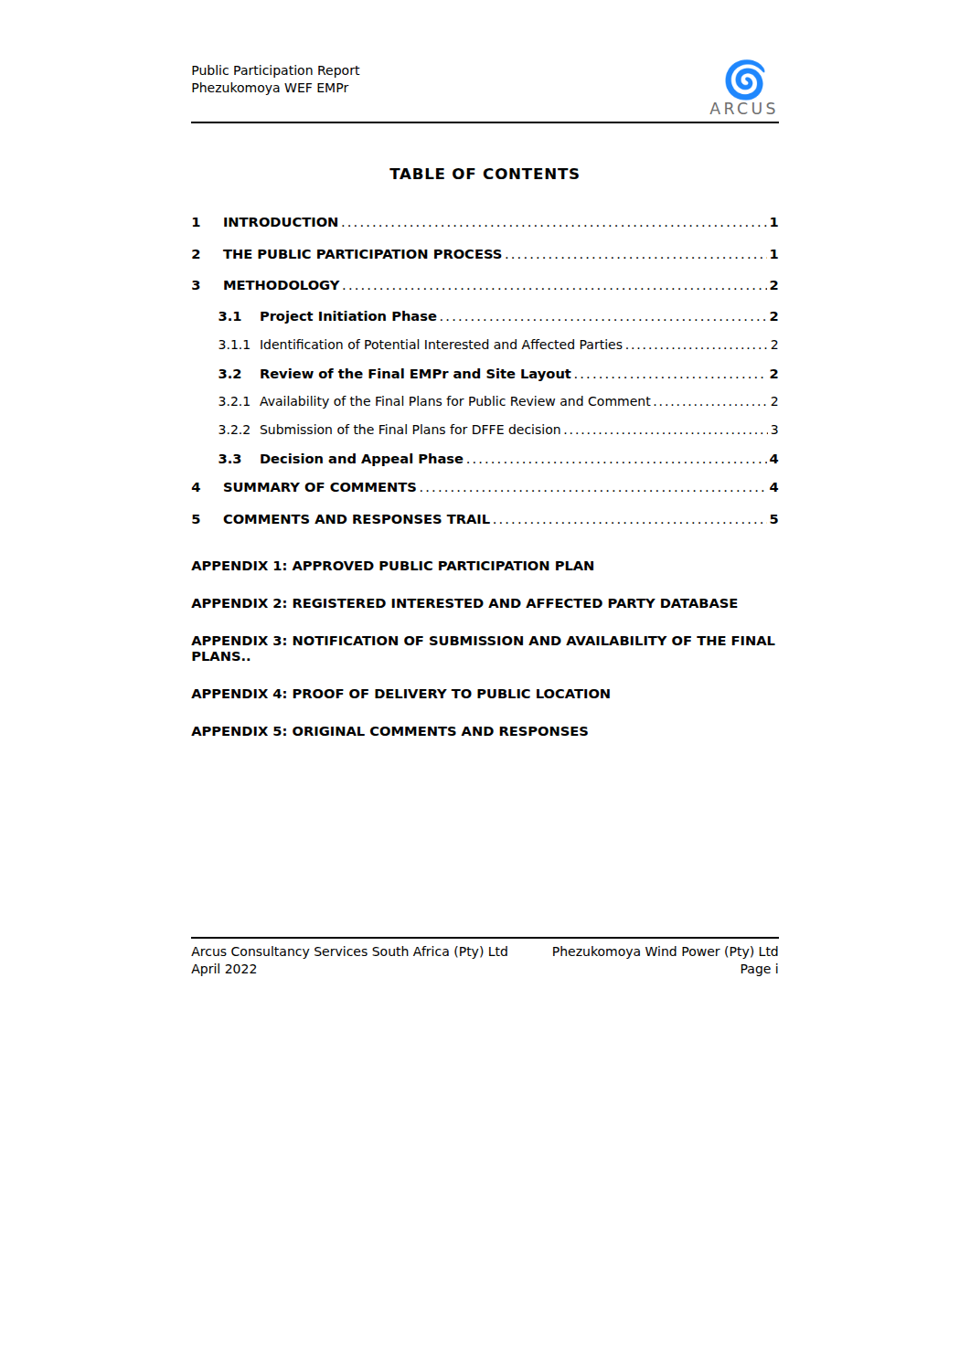Public Participation Report
Phezukomoya WEF EMPr
🌀 ARCUS
TABLE OF CONTENTS
1 INTRODUCTION ........................................................................................................... 1
2 THE PUBLIC PARTICIPATION PROCESS ........................................................................................................... 1
3 METHODOLOGY ........................................................................................................... 2
3.1 Project Initiation Phase ........................................................................................................... 2
3.1.1 Identification of Potential Interested and Affected Parties ........................................................................................................... 2
3.2 Review of the Final EMPr and Site Layout ........................................................................................................... 2
3.2.1 Availability of the Final Plans for Public Review and Comment ........................................................................................................... 2
3.2.2 Submission of the Final Plans for DFFE decision ........................................................................................................... 3
3.3 Decision and Appeal Phase ........................................................................................................... 4
4 SUMMARY OF COMMENTS ........................................................................................................... 4
5 COMMENTS AND RESPONSES TRAIL ........................................................................................................... 5
APPENDIX 1: APPROVED PUBLIC PARTICIPATION PLAN
APPENDIX 2: REGISTERED INTERESTED AND AFFECTED PARTY DATABASE
APPENDIX 3: NOTIFICATION OF SUBMISSION AND AVAILABILITY OF THE FINAL PLANS..
APPENDIX 4: PROOF OF DELIVERY TO PUBLIC LOCATION
APPENDIX 5: ORIGINAL COMMENTS AND RESPONSES
Arcus Consultancy Services South Africa (Pty) Ltd
April 2022
Phezukomoya Wind Power (Pty) Ltd
Page i